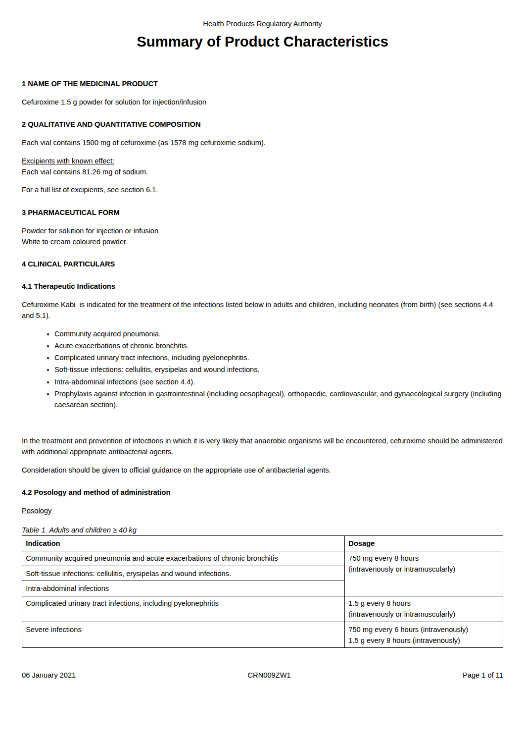Health Products Regulatory Authority
Summary of Product Characteristics
1 NAME OF THE MEDICINAL PRODUCT
Cefuroxime 1.5 g powder for solution for injection/infusion
2 QUALITATIVE AND QUANTITATIVE COMPOSITION
Each vial contains 1500 mg of cefuroxime (as 1578 mg cefuroxime sodium).
Excipients with known effect:
Each vial contains 81.26 mg of sodium.
For a full list of excipients, see section 6.1.
3 PHARMACEUTICAL FORM
Powder for solution for injection or infusion
White to cream coloured powder.
4 CLINICAL PARTICULARS
4.1 Therapeutic Indications
Cefuroxime Kabi is indicated for the treatment of the infections listed below in adults and children, including neonates (from birth) (see sections 4.4 and 5.1).
Community acquired pneumonia.
Acute exacerbations of chronic bronchitis.
Complicated urinary tract infections, including pyelonephritis.
Soft-tissue infections: cellulitis, erysipelas and wound infections.
Intra-abdominal infections (see section 4.4).
Prophylaxis against infection in gastrointestinal (including oesophageal), orthopaedic, cardiovascular, and gynaecological surgery (including caesarean section).
In the treatment and prevention of infections in which it is very likely that anaerobic organisms will be encountered, cefuroxime should be administered with additional appropriate antibacterial agents.
Consideration should be given to official guidance on the appropriate use of antibacterial agents.
4.2 Posology and method of administration
Posology
Table 1. Adults and children ≥ 40 kg
| Indication | Dosage |
| --- | --- |
| Community acquired pneumonia and acute exacerbations of chronic bronchitis | 750 mg every 8 hours (intravenously or intramuscularly) |
| Soft-tissue infections: cellulitis, erysipelas and wound infections. |
| Intra-abdominal infections |
| Complicated urinary tract infections, including pyelonephritis | 1.5 g every 8 hours (intravenously or intramuscularly) |
| Severe infections | 750 mg every 6 hours (intravenously) 1.5 g every 8 hours (intravenously) |
06 January 2021 CRN009ZW1 Page 1 of 11